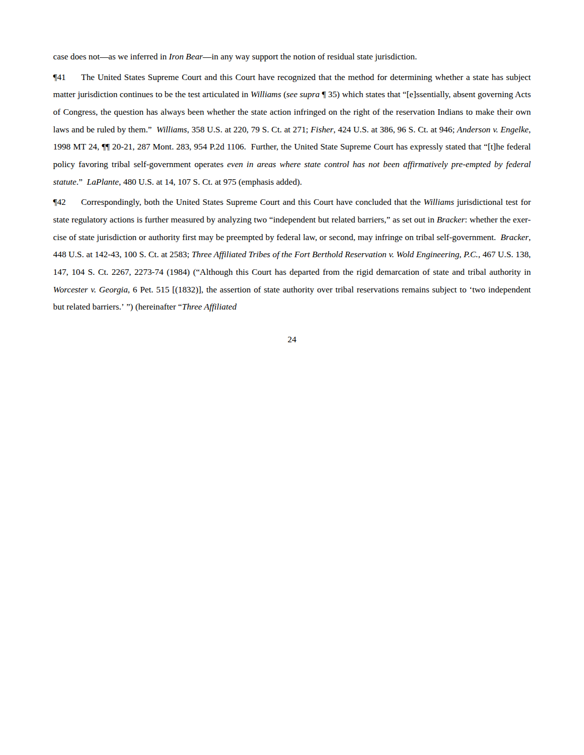case does not—as we inferred in Iron Bear—in any way support the notion of residual state jurisdiction.
¶41 The United States Supreme Court and this Court have recognized that the method for determining whether a state has subject matter jurisdiction continues to be the test articulated in Williams (see supra ¶ 35) which states that “[e]ssentially, absent governing Acts of Congress, the question has always been whether the state action infringed on the right of the reservation Indians to make their own laws and be ruled by them.” Williams, 358 U.S. at 220, 79 S. Ct. at 271; Fisher, 424 U.S. at 386, 96 S. Ct. at 946; Anderson v. Engelke, 1998 MT 24, ¶¶ 20-21, 287 Mont. 283, 954 P.2d 1106. Further, the United State Supreme Court has expressly stated that “[t]he federal policy favoring tribal self-government operates even in areas where state control has not been affirmatively pre-empted by federal statute.” LaPlante, 480 U.S. at 14, 107 S. Ct. at 975 (emphasis added).
¶42 Correspondingly, both the United States Supreme Court and this Court have concluded that the Williams jurisdictional test for state regulatory actions is further measured by analyzing two “independent but related barriers,” as set out in Bracker: whether the exercise of state jurisdiction or authority first may be preempted by federal law, or second, may infringe on tribal self-government. Bracker, 448 U.S. at 142-43, 100 S. Ct. at 2583; Three Affiliated Tribes of the Fort Berthold Reservation v. Wold Engineering, P.C., 467 U.S. 138, 147, 104 S. Ct. 2267, 2273-74 (1984) (“Although this Court has departed from the rigid demarcation of state and tribal authority in Worcester v. Georgia, 6 Pet. 515 [(1832)], the assertion of state authority over tribal reservations remains subject to ‘two independent but related barriers.’ ”) (hereinafter “Three Affiliated
24